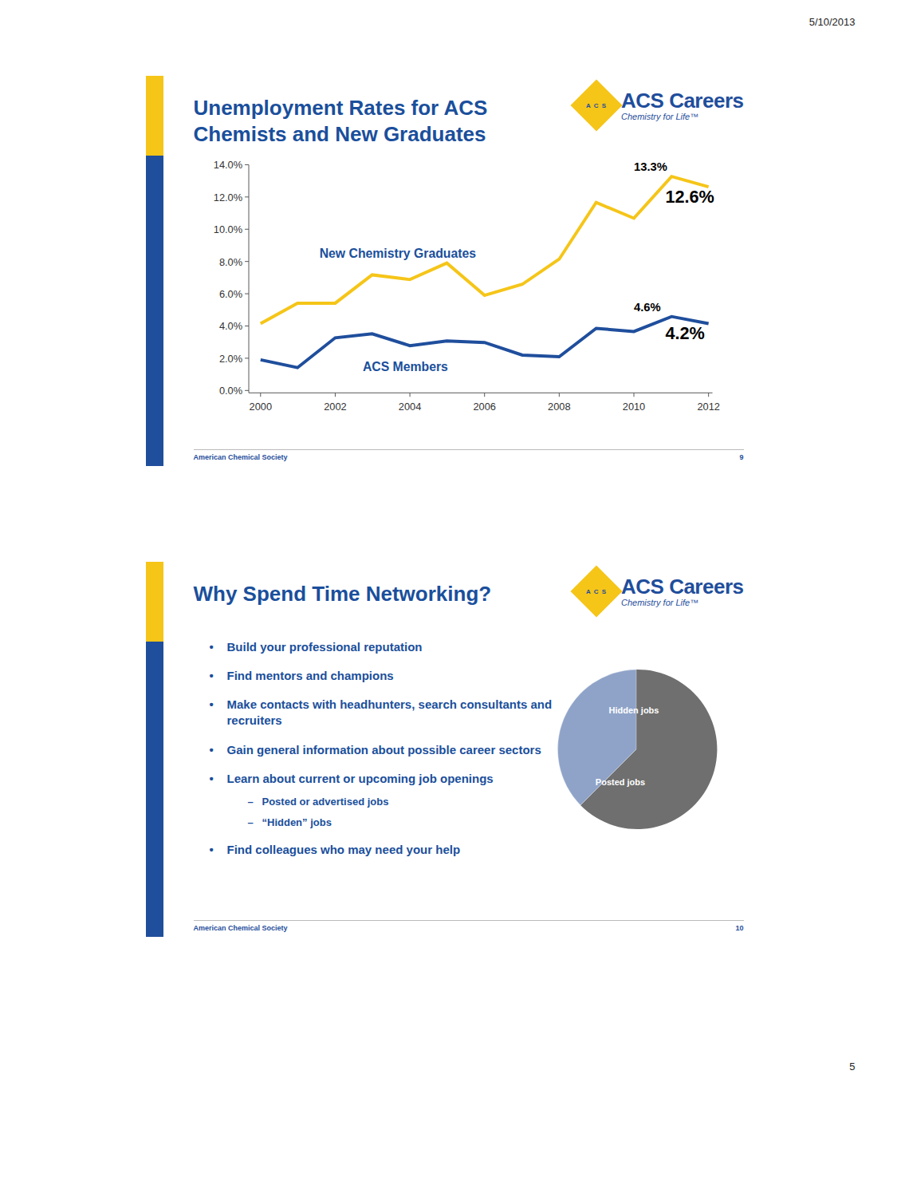5/10/2013
Unemployment Rates for ACS
Chemists and New Graduates
ACS Careers
Chemistry for Life™
14.0% 12.0% 10.0% 8.0% 6.0% 4.0% 2.0% 0.0% 2000 2002 2004 2006 2008 2010 2012 New Chemistry Graduates ACS Members 13.3% 12.6% 4.6% 4.2%
American Chemical Society 9
Why Spend Time Networking?
ACS Careers
Chemistry for Life™
Build your professional reputation
Find mentors and champions
Make contacts with headhunters, search consultants and recruiters
Gain general information about possible career sectors
Learn about current or upcoming job openings
Posted or advertised jobs
“Hidden” jobs
Find colleagues who may need your help
Hidden jobs Posted jobs
American Chemical Society 10
5